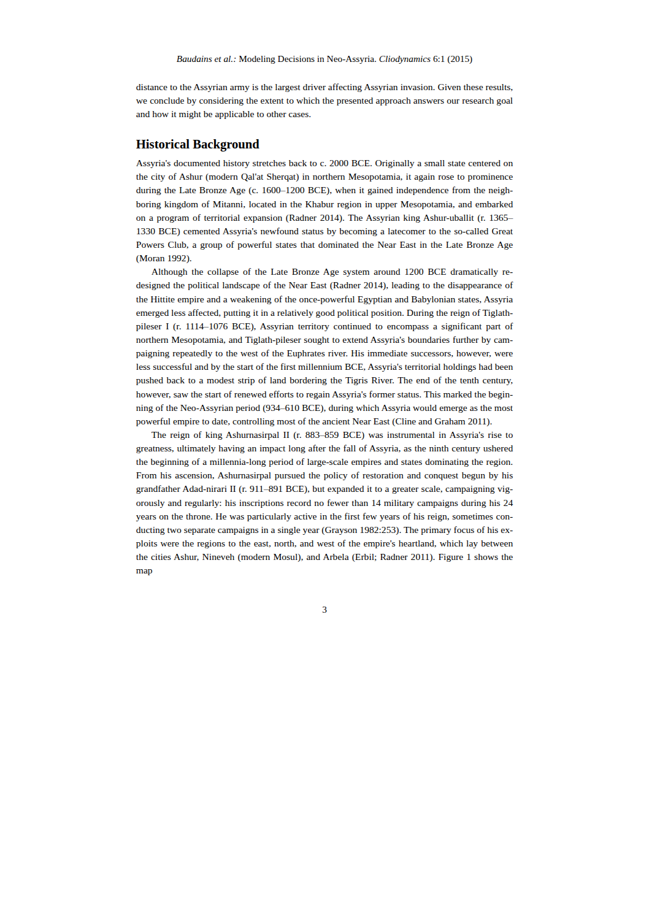Baudains et al.: Modeling Decisions in Neo-Assyria. Cliodynamics 6:1 (2015)
distance to the Assyrian army is the largest driver affecting Assyrian invasion. Given these results, we conclude by considering the extent to which the presented approach answers our research goal and how it might be applicable to other cases.
Historical Background
Assyria's documented history stretches back to c. 2000 BCE. Originally a small state centered on the city of Ashur (modern Qal'at Sherqat) in northern Mesopotamia, it again rose to prominence during the Late Bronze Age (c. 1600–1200 BCE), when it gained independence from the neighboring kingdom of Mitanni, located in the Khabur region in upper Mesopotamia, and embarked on a program of territorial expansion (Radner 2014). The Assyrian king Ashur-uballit (r. 1365–1330 BCE) cemented Assyria's newfound status by becoming a latecomer to the so-called Great Powers Club, a group of powerful states that dominated the Near East in the Late Bronze Age (Moran 1992).
Although the collapse of the Late Bronze Age system around 1200 BCE dramatically redesigned the political landscape of the Near East (Radner 2014), leading to the disappearance of the Hittite empire and a weakening of the once-powerful Egyptian and Babylonian states, Assyria emerged less affected, putting it in a relatively good political position. During the reign of Tiglath-pileser I (r. 1114–1076 BCE), Assyrian territory continued to encompass a significant part of northern Mesopotamia, and Tiglath-pileser sought to extend Assyria's boundaries further by campaigning repeatedly to the west of the Euphrates river. His immediate successors, however, were less successful and by the start of the first millennium BCE, Assyria's territorial holdings had been pushed back to a modest strip of land bordering the Tigris River. The end of the tenth century, however, saw the start of renewed efforts to regain Assyria's former status. This marked the beginning of the Neo-Assyrian period (934–610 BCE), during which Assyria would emerge as the most powerful empire to date, controlling most of the ancient Near East (Cline and Graham 2011).
The reign of king Ashurnasirpal II (r. 883–859 BCE) was instrumental in Assyria's rise to greatness, ultimately having an impact long after the fall of Assyria, as the ninth century ushered the beginning of a millennia-long period of large-scale empires and states dominating the region. From his ascension, Ashurnasirpal pursued the policy of restoration and conquest begun by his grandfather Adad-nirari II (r. 911–891 BCE), but expanded it to a greater scale, campaigning vigorously and regularly: his inscriptions record no fewer than 14 military campaigns during his 24 years on the throne. He was particularly active in the first few years of his reign, sometimes conducting two separate campaigns in a single year (Grayson 1982:253). The primary focus of his exploits were the regions to the east, north, and west of the empire's heartland, which lay between the cities Ashur, Nineveh (modern Mosul), and Arbela (Erbil; Radner 2011). Figure 1 shows the map
3